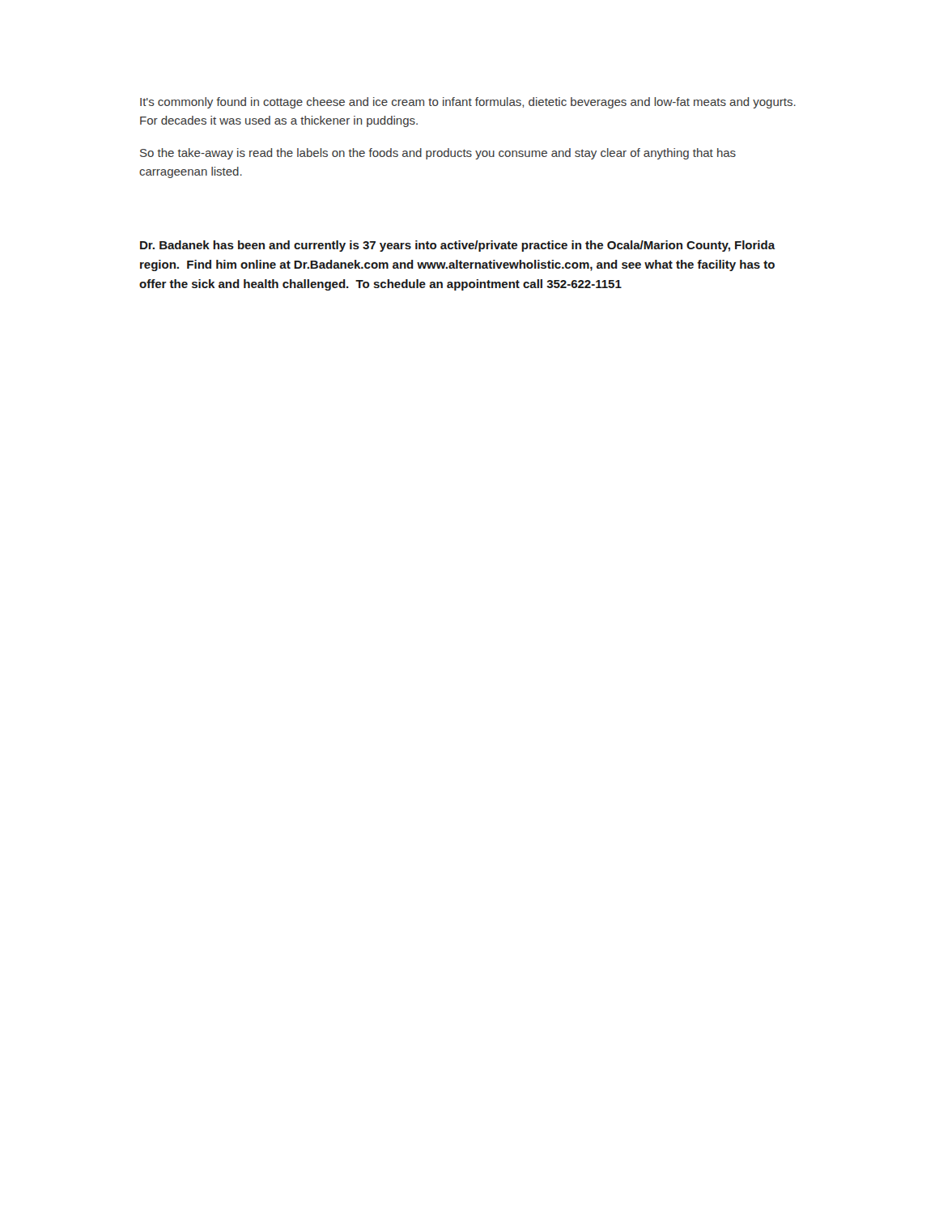It's commonly found in cottage cheese and ice cream to infant formulas, dietetic beverages and low-fat meats and yogurts. For decades it was used as a thickener in puddings.
So the take-away is read the labels on the foods and products you consume and stay clear of anything that has carrageenan listed.
Dr. Badanek has been and currently is 37 years into active/private practice in the Ocala/Marion County, Florida region. Find him online at Dr.Badanek.com and www.alternativewholistic.com, and see what the facility has to offer the sick and health challenged. To schedule an appointment call 352-622-1151